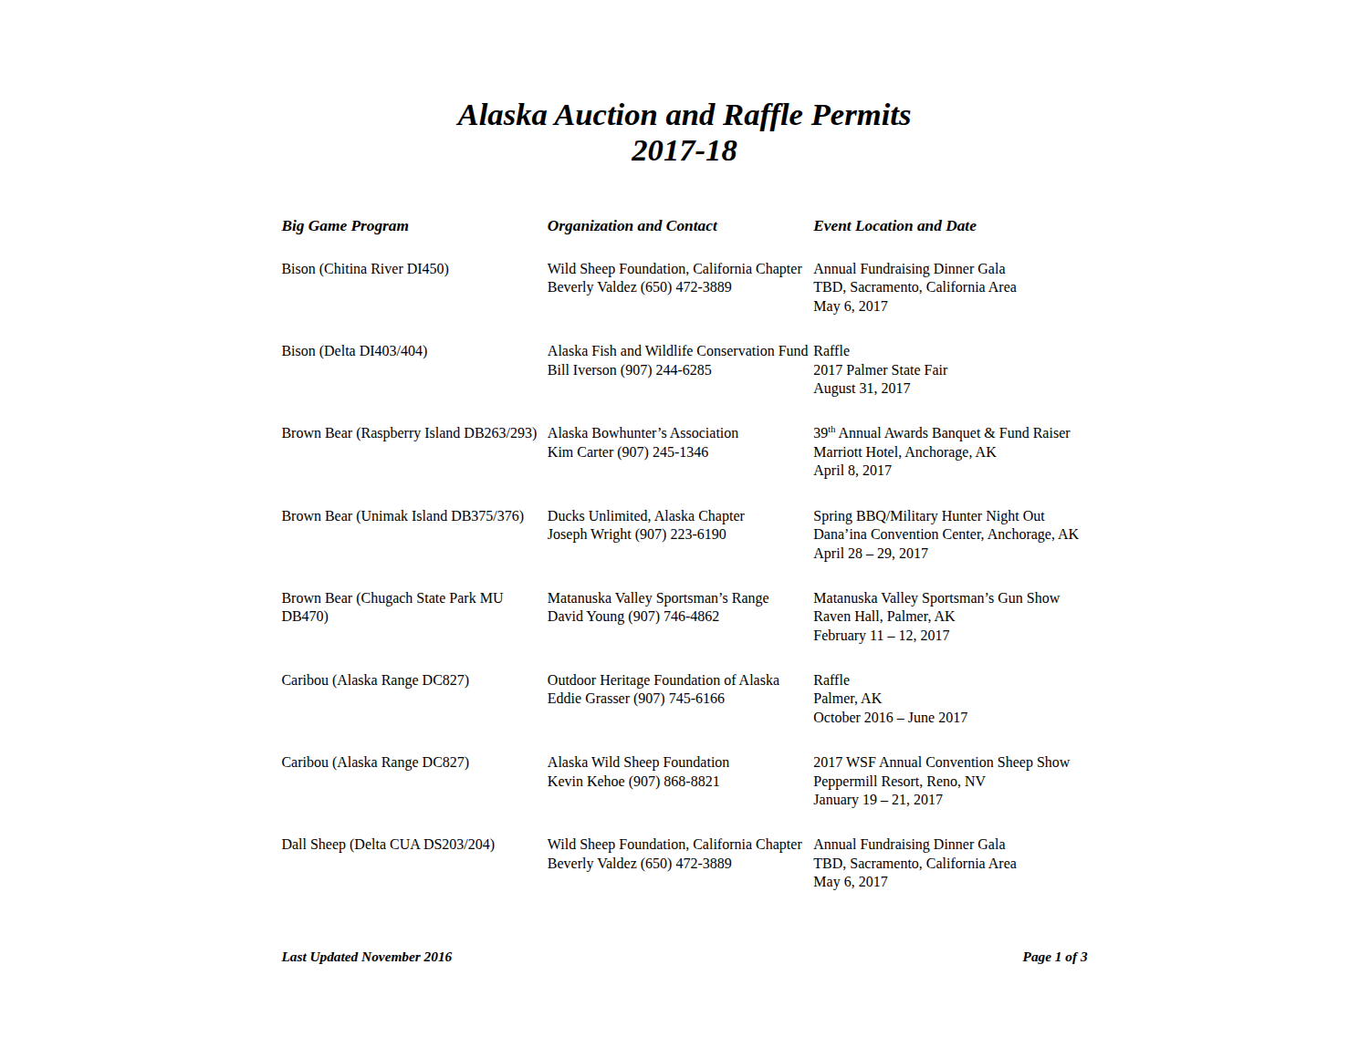Alaska Auction and Raffle Permits2017-18
| Big Game Program | Organization and Contact | Event Location and Date |
| --- | --- | --- |
| Bison (Chitina River DI450) | Wild Sheep Foundation, California Chapter Beverly Valdez (650) 472-3889 | Annual Fundraising Dinner Gala TBD, Sacramento, California Area May 6, 2017 |
| Bison (Delta DI403/404) | Alaska Fish and Wildlife Conservation Fund Bill Iverson (907) 244-6285 | Raffle 2017 Palmer State Fair August 31, 2017 |
| Brown Bear (Raspberry Island DB263/293) | Alaska Bowhunter’s Association Kim Carter (907) 245-1346 | 39 th Annual Awards Banquet & Fund Raiser Marriott Hotel, Anchorage, AK April 8, 2017 |
| Brown Bear (Unimak Island DB375/376) | Ducks Unlimited, Alaska Chapter Joseph Wright (907) 223-6190 | Spring BBQ/Military Hunter Night Out Dana’ina Convention Center, Anchorage, AK April 28 – 29, 2017 |
| Brown Bear (Chugach State Park MU DB470) | Matanuska Valley Sportsman’s Range David Young (907) 746-4862 | Matanuska Valley Sportsman’s Gun Show Raven Hall, Palmer, AK February 11 – 12, 2017 |
| Caribou (Alaska Range DC827) | Outdoor Heritage Foundation of Alaska Eddie Grasser (907) 745-6166 | Raffle Palmer, AK October 2016 – June 2017 |
| Caribou (Alaska Range DC827) | Alaska Wild Sheep Foundation Kevin Kehoe (907) 868-8821 | 2017 WSF Annual Convention Sheep Show Peppermill Resort, Reno, NV January 19 – 21, 2017 |
| Dall Sheep (Delta CUA DS203/204) | Wild Sheep Foundation, California Chapter Beverly Valdez (650) 472-3889 | Annual Fundraising Dinner Gala TBD, Sacramento, California Area May 6, 2017 |
Last Updated November 2016 Page 1 of 3